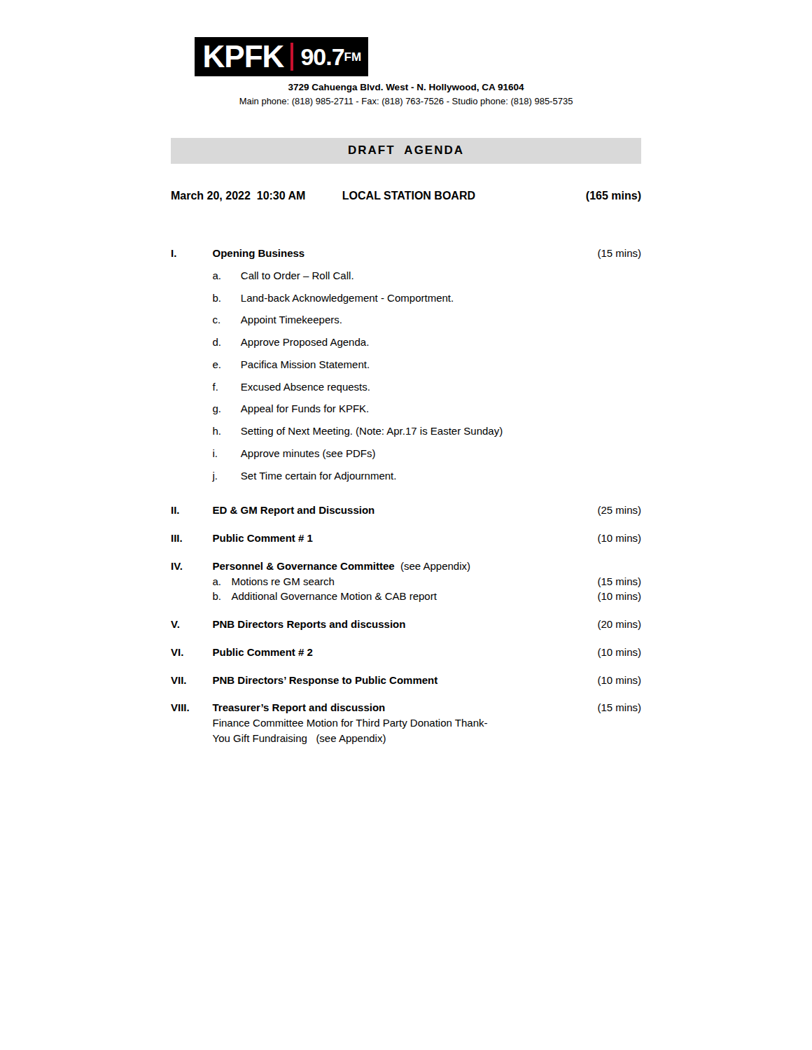KPFK 90.7 FM
3729 Cahuenga Blvd. West - N. Hollywood, CA 91604
Main phone: (818) 985-2711 - Fax: (818) 763-7526 - Studio phone: (818) 985-5735
DRAFT AGENDA
March 20, 2022 10:30 AM LOCAL STATION BOARD (165 mins)
I. Opening Business (15 mins)
a. Call to Order – Roll Call.
b. Land-back Acknowledgement - Comportment.
c. Appoint Timekeepers.
d. Approve Proposed Agenda.
e. Pacifica Mission Statement.
f. Excused Absence requests.
g. Appeal for Funds for KPFK.
h. Setting of Next Meeting. (Note: Apr.17 is Easter Sunday)
i. Approve minutes (see PDFs)
j. Set Time certain for Adjournment.
II. ED & GM Report and Discussion (25 mins)
III. Public Comment # 1 (10 mins)
IV. Personnel & Governance Committee (see Appendix)
a. Motions re GM search (15 mins)
b. Additional Governance Motion & CAB report (10 mins)
V. PNB Directors Reports and discussion (20 mins)
VI. Public Comment # 2 (10 mins)
VII. PNB Directors’ Response to Public Comment (10 mins)
VIII. Treasurer’s Report and discussion (15 mins)
Finance Committee Motion for Third Party Donation Thank-
You Gift Fundraising (see Appendix)